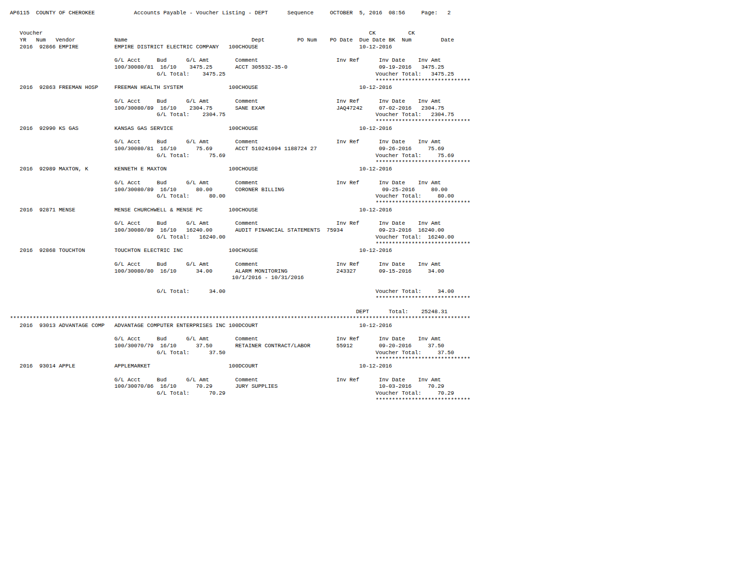AP6115  COUNTY OF CHEROKEE            Accounts Payable - Voucher Listing - DEPT      Sequence     OCTOBER  5, 2016  08:56     Page:   2


   Voucher                                                                                                    CK          CK
   YR   Num   Vendor            Name                                      Dept          PO Num    PO Date  Due Date BK  Num         Date
   2016  92866 EMPIRE           EMPIRE DISTRICT ELECTRIC COMPANY   100CHOUSE                               10-12-2016

                                G/L Acct     Bud      G/L Amt        Comment                        Inv Ref      Inv Date    Inv Amt
                                100/30080/81  16/10    3475.25       ACCT 305532-35-0                            09-19-2016   3475.25
                                             G/L Total:    3475.25                                              Voucher Total:   3475.25
                                                                                                                *****************************
   2016  92863 FREEMAN HOSP     FREEMAN HEALTH SYSTEM              100CHOUSE                               10-12-2016

                                G/L Acct     Bud      G/L Amt        Comment                        Inv Ref      Inv Date    Inv Amt
                                100/30080/89  16/10    2304.75       SANE EXAM                      JAQ47242     07-02-2016   2304.75
                                             G/L Total:    2304.75                                              Voucher Total:   2304.75
                                                                                                                *****************************
   2016  92990 KS GAS           KANSAS GAS SERVICE                 100CHOUSE                               10-12-2016

                                G/L Acct     Bud      G/L Amt        Comment                        Inv Ref      Inv Date    Inv Amt
                                100/30080/81  16/10      75.69       ACCT 510241094 1188724 27                   09-26-2016     75.69
                                             G/L Total:      75.69                                              Voucher Total:     75.69
                                                                                                                *****************************
   2016  92989 MAXTON, K        KENNETH E MAXTON                   100CHOUSE                               10-12-2016

                                G/L Acct     Bud      G/L Amt        Comment                        Inv Ref      Inv Date    Inv Amt
                                100/30080/89  16/10      80.00       CORONER BILLING                              09-25-2016     80.00
                                             G/L Total:      80.00                                              Voucher Total:     80.00
                                                                                                                *****************************
   2016  92871 MENSE            MENSE CHURCHWELL & MENSE PC        100CHOUSE                               10-12-2016

                                G/L Acct     Bud      G/L Amt        Comment                        Inv Ref      Inv Date    Inv Amt
                                100/30080/89  16/10   16240.00       AUDIT FINANCIAL STATEMENTS  75934           09-23-2016  16240.00
                                             G/L Total:   16240.00                                              Voucher Total:  16240.00
                                                                                                                *****************************
   2016  92868 TOUCHTON         TOUCHTON ELECTRIC INC              100CHOUSE                               10-12-2016

                                G/L Acct     Bud      G/L Amt        Comment                        Inv Ref      Inv Date    Inv Amt
                                100/30080/80  16/10      34.00       ALARM MONITORING               243327       09-15-2016     34.00
                                                                    10/1/2016 - 10/31/2016

                                             G/L Total:      34.00                                              Voucher Total:     34.00
                                                                                                                *****************************

                                                                                                          DEPT      Total:    25248.31
*********************************************************************************************************************************************
   2016  93013 ADVANTAGE COMP   ADVANTAGE COMPUTER ENTERPRISES INC 100DCOURT                               10-12-2016

                                G/L Acct     Bud      G/L Amt        Comment                        Inv Ref      Inv Date    Inv Amt
                                100/30070/79  16/10      37.50       RETAINER CONTRACT/LABOR        55912        09-20-2016     37.50
                                             G/L Total:      37.50                                              Voucher Total:     37.50
                                                                                                                *****************************
   2016  93014 APPLE            APPLEMARKET                        100DCOURT                               10-12-2016

                                G/L Acct     Bud      G/L Amt        Comment                        Inv Ref      Inv Date    Inv Amt
                                100/30070/86  16/10      70.29       JURY SUPPLIES                               10-03-2016     70.29
                                             G/L Total:      70.29                                              Voucher Total:     70.29
                                                                                                                *****************************